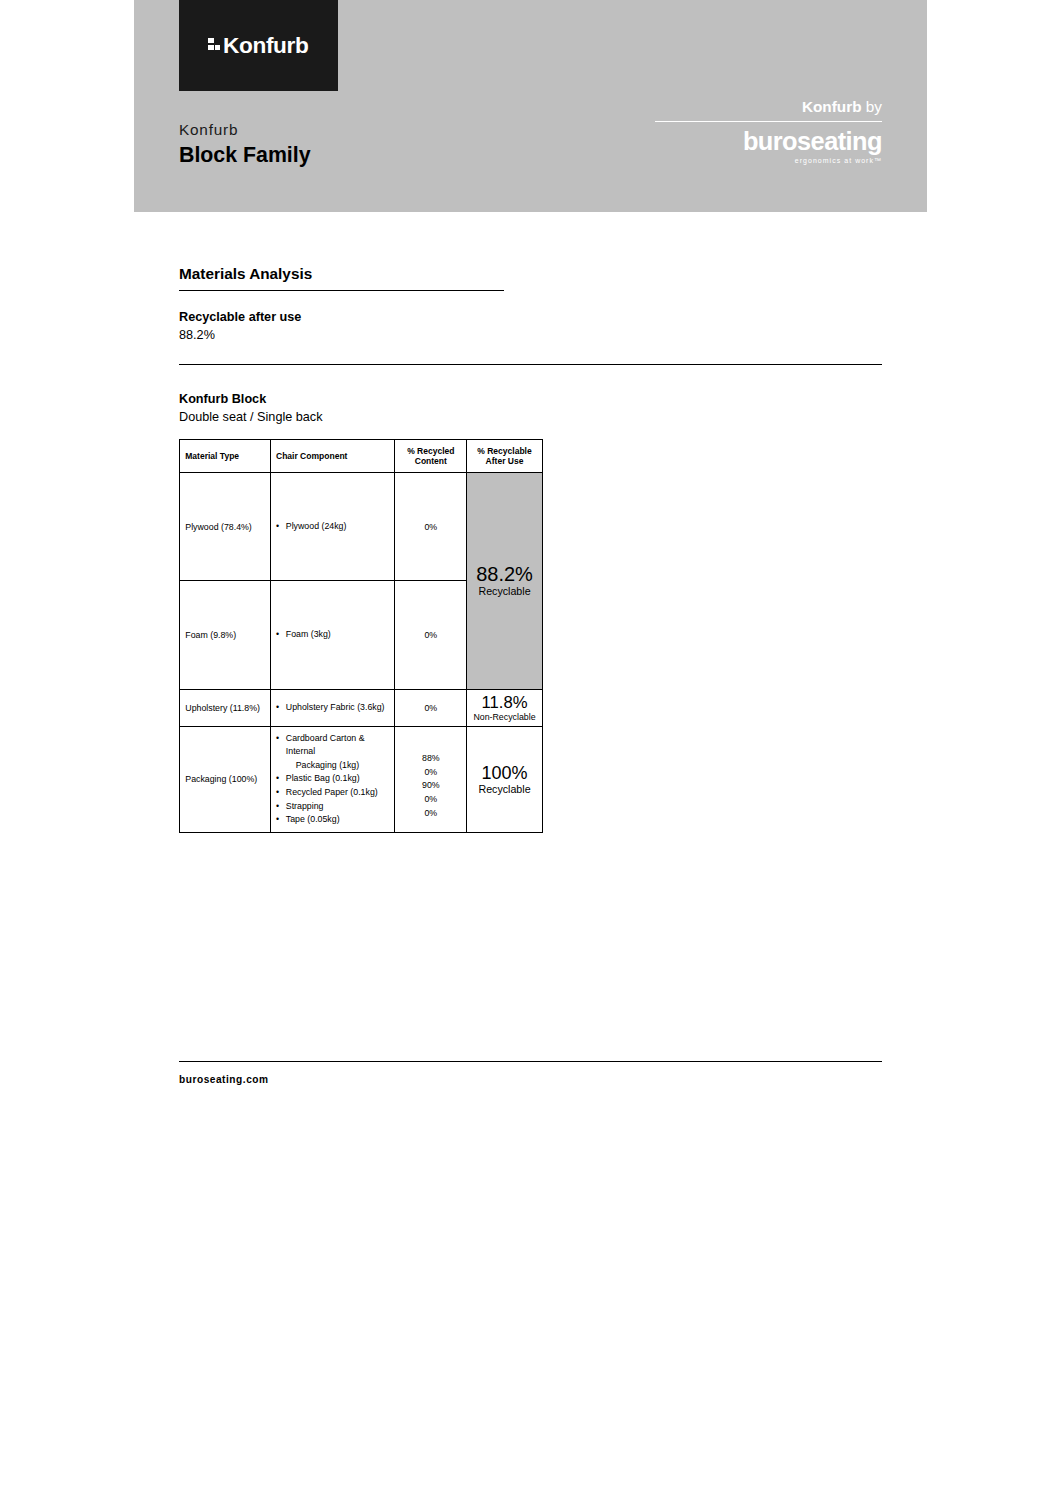Konfurb
Konfurb
Block Family
Konfurb by
buroseating
ergonomics at work™
Materials Analysis
Recyclable after use
88.2%
Konfurb Block
Double seat / Single back
| Material Type | Chair Component | % Recycled Content | % Recyclable After Use |
| --- | --- | --- | --- |
| Plywood (78.4%) | Plywood (24kg) | 0% | 88.2% Recyclable |
| Foam (9.8%) | Foam (3kg) | 0% |
| Upholstery (11.8%) | Upholstery Fabric (3.6kg) | 0% | 11.8% Non-Recyclable |
| Packaging (100%) | Cardboard Carton & Internal Packaging (1kg) Plastic Bag (0.1kg) Recycled Paper (0.1kg) Strapping Tape (0.05kg) | 88% 0% 90% 0% 0% | 100% Recyclable |
buroseating.com